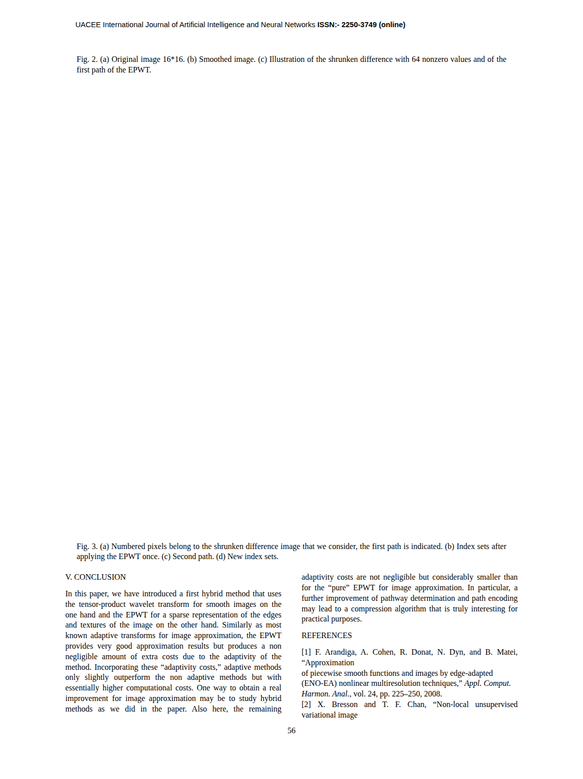UACEE International Journal of Artificial Intelligence and Neural Networks ISSN:- 2250-3749 (online)
Fig. 2. (a) Original image 16*16. (b) Smoothed image. (c) Illustration of the shrunken difference with 64 nonzero values and of the first path of the EPWT.
Fig. 3. (a) Numbered pixels belong to the shrunken difference image that we consider, the first path is indicated. (b) Index sets after applying the EPWT once. (c) Second path. (d) New index sets.
V. CONCLUSION
In this paper, we have introduced a first hybrid method that uses the tensor-product wavelet transform for smooth images on the one hand and the EPWT for a sparse representation of the edges and textures of the image on the other hand. Similarly as most known adaptive transforms for image approximation, the EPWT provides very good approximation results but produces a non negligible amount of extra costs due to the adaptivity of the method. Incorporating these “adaptivity costs,” adaptive methods only slightly outperform the non adaptive methods but with essentially higher computational costs. One way to obtain a real improvement for image approximation may be to study hybrid methods as we did in the paper. Also here, the remaining adaptivity costs are not negligible but considerably smaller than for the “pure” EPWT for image approximation. In particular, a further improvement of pathway determination and path encoding may lead to a compression algorithm that is truly interesting for practical purposes.
REFERENCES
[1] F. Arandiga, A. Cohen, R. Donat, N. Dyn, and B. Matei, “Approximation
of piecewise smooth functions and images by edge-adapted
(ENO-EA) nonlinear multiresolution techniques,” Appl. Comput.
Harmon. Anal., vol. 24, pp. 225–250, 2008.
[2] X. Bresson and T. F. Chan, “Non-local unsupervised variational image
56